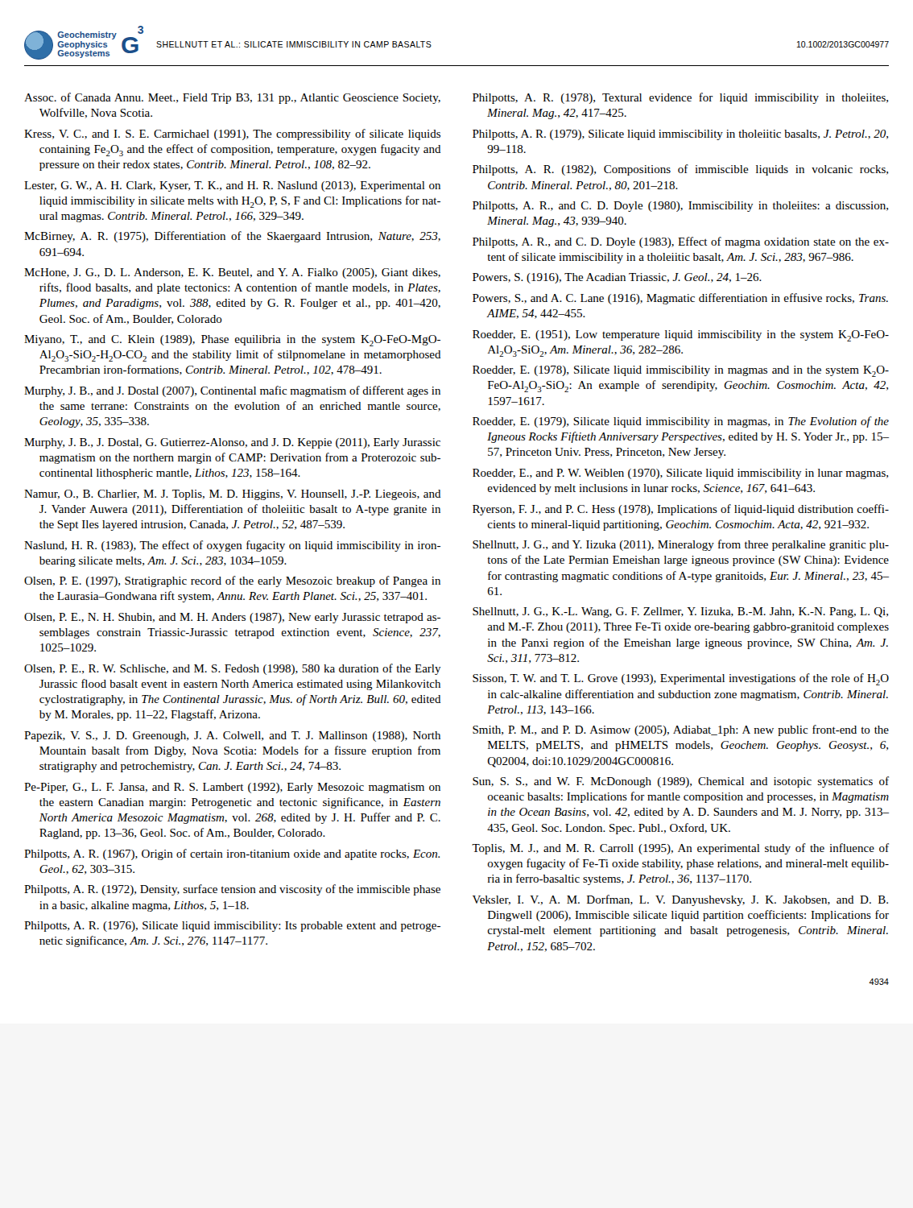Geochemistry
Geophysics
Geosystems
G3
Shellnutt et al.: Silicate immiscibility in CAMP basalts
10.1002/2013GC004977
Assoc. of Canada Annu. Meet., Field Trip B3, 131 pp., Atlantic Geoscience Society, Wolfville, Nova Scotia.
Kress, V. C., and I. S. E. Carmichael (1991), The compressibility of silicate liquids containing Fe2O3 and the effect of composition, temperature, oxygen fugacity and pressure on their redox states, Contrib. Mineral. Petrol., 108, 82–92.
Lester, G. W., A. H. Clark, Kyser, T. K., and H. R. Naslund (2013), Experimental on liquid immiscibility in silicate melts with H2O, P, S, F and Cl: Implications for natural magmas. Contrib. Mineral. Petrol., 166, 329–349.
McBirney, A. R. (1975), Differentiation of the Skaergaard Intrusion, Nature, 253, 691–694.
McHone, J. G., D. L. Anderson, E. K. Beutel, and Y. A. Fialko (2005), Giant dikes, rifts, flood basalts, and plate tectonics: A contention of mantle models, in Plates, Plumes, and Paradigms, vol. 388, edited by G. R. Foulger et al., pp. 401–420, Geol. Soc. of Am., Boulder, Colorado
Miyano, T., and C. Klein (1989), Phase equilibria in the system K2O-FeO-MgO-Al2O3-SiO2-H2O-CO2 and the stability limit of stilpnomelane in metamorphosed Precambrian iron-formations, Contrib. Mineral. Petrol., 102, 478–491.
Murphy, J. B., and J. Dostal (2007), Continental mafic magmatism of different ages in the same terrane: Constraints on the evolution of an enriched mantle source, Geology, 35, 335–338.
Murphy, J. B., J. Dostal, G. Gutierrez-Alonso, and J. D. Keppie (2011), Early Jurassic magmatism on the northern margin of CAMP: Derivation from a Proterozoic subcontinental lithospheric mantle, Lithos, 123, 158–164.
Namur, O., B. Charlier, M. J. Toplis, M. D. Higgins, V. Hounsell, J.-P. Liegeois, and J. Vander Auwera (2011), Differentiation of tholeiitic basalt to A-type granite in the Sept Iles layered intrusion, Canada, J. Petrol., 52, 487–539.
Naslund, H. R. (1983), The effect of oxygen fugacity on liquid immiscibility in iron-bearing silicate melts, Am. J. Sci., 283, 1034–1059.
Olsen, P. E. (1997), Stratigraphic record of the early Mesozoic breakup of Pangea in the Laurasia–Gondwana rift system, Annu. Rev. Earth Planet. Sci., 25, 337–401.
Olsen, P. E., N. H. Shubin, and M. H. Anders (1987), New early Jurassic tetrapod assemblages constrain Triassic-Jurassic tetrapod extinction event, Science, 237, 1025–1029.
Olsen, P. E., R. W. Schlische, and M. S. Fedosh (1998), 580 ka duration of the Early Jurassic flood basalt event in eastern North America estimated using Milankovitch cyclostratigraphy, in The Continental Jurassic, Mus. of North Ariz. Bull. 60, edited by M. Morales, pp. 11–22, Flagstaff, Arizona.
Papezik, V. S., J. D. Greenough, J. A. Colwell, and T. J. Mallinson (1988), North Mountain basalt from Digby, Nova Scotia: Models for a fissure eruption from stratigraphy and petrochemistry, Can. J. Earth Sci., 24, 74–83.
Pe-Piper, G., L. F. Jansa, and R. S. Lambert (1992), Early Mesozoic magmatism on the eastern Canadian margin: Petrogenetic and tectonic significance, in Eastern North America Mesozoic Magmatism, vol. 268, edited by J. H. Puffer and P. C. Ragland, pp. 13–36, Geol. Soc. of Am., Boulder, Colorado.
Philpotts, A. R. (1967), Origin of certain iron-titanium oxide and apatite rocks, Econ. Geol., 62, 303–315.
Philpotts, A. R. (1972), Density, surface tension and viscosity of the immiscible phase in a basic, alkaline magma, Lithos, 5, 1–18.
Philpotts, A. R. (1976), Silicate liquid immiscibility: Its probable extent and petrogenetic significance, Am. J. Sci., 276, 1147–1177.
Philpotts, A. R. (1978), Textural evidence for liquid immiscibility in tholeiites, Mineral. Mag., 42, 417–425.
Philpotts, A. R. (1979), Silicate liquid immiscibility in tholeiitic basalts, J. Petrol., 20, 99–118.
Philpotts, A. R. (1982), Compositions of immiscible liquids in volcanic rocks, Contrib. Mineral. Petrol., 80, 201–218.
Philpotts, A. R., and C. D. Doyle (1980), Immiscibility in tholeiites: a discussion, Mineral. Mag., 43, 939–940.
Philpotts, A. R., and C. D. Doyle (1983), Effect of magma oxidation state on the extent of silicate immiscibility in a tholeiitic basalt, Am. J. Sci., 283, 967–986.
Powers, S. (1916), The Acadian Triassic, J. Geol., 24, 1–26.
Powers, S., and A. C. Lane (1916), Magmatic differentiation in effusive rocks, Trans. AIME, 54, 442–455.
Roedder, E. (1951), Low temperature liquid immiscibility in the system K2O-FeO-Al2O3-SiO2, Am. Mineral., 36, 282–286.
Roedder, E. (1978), Silicate liquid immiscibility in magmas and in the system K2O-FeO-Al2O3-SiO2: An example of serendipity, Geochim. Cosmochim. Acta, 42, 1597–1617.
Roedder, E. (1979), Silicate liquid immiscibility in magmas, in The Evolution of the Igneous Rocks Fiftieth Anniversary Perspectives, edited by H. S. Yoder Jr., pp. 15–57, Princeton Univ. Press, Princeton, New Jersey.
Roedder, E., and P. W. Weiblen (1970), Silicate liquid immiscibility in lunar magmas, evidenced by melt inclusions in lunar rocks, Science, 167, 641–643.
Ryerson, F. J., and P. C. Hess (1978), Implications of liquid-liquid distribution coefficients to mineral-liquid partitioning, Geochim. Cosmochim. Acta, 42, 921–932.
Shellnutt, J. G., and Y. Iizuka (2011), Mineralogy from three peralkaline granitic plutons of the Late Permian Emeishan large igneous province (SW China): Evidence for contrasting magmatic conditions of A-type granitoids, Eur. J. Mineral., 23, 45–61.
Shellnutt, J. G., K.-L. Wang, G. F. Zellmer, Y. Iizuka, B.-M. Jahn, K.-N. Pang, L. Qi, and M.-F. Zhou (2011), Three Fe-Ti oxide ore-bearing gabbro-granitoid complexes in the Panxi region of the Emeishan large igneous province, SW China, Am. J. Sci., 311, 773–812.
Sisson, T. W. and T. L. Grove (1993), Experimental investigations of the role of H2O in calc-alkaline differentiation and subduction zone magmatism, Contrib. Mineral. Petrol., 113, 143–166.
Smith, P. M., and P. D. Asimow (2005), Adiabat_1ph: A new public front-end to the MELTS, pMELTS, and pHMELTS models, Geochem. Geophys. Geosyst., 6, Q02004, doi:10.1029/2004GC000816.
Sun, S. S., and W. F. McDonough (1989), Chemical and isotopic systematics of oceanic basalts: Implications for mantle composition and processes, in Magmatism in the Ocean Basins, vol. 42, edited by A. D. Saunders and M. J. Norry, pp. 313–435, Geol. Soc. London. Spec. Publ., Oxford, UK.
Toplis, M. J., and M. R. Carroll (1995), An experimental study of the influence of oxygen fugacity of Fe-Ti oxide stability, phase relations, and mineral-melt equilibria in ferro-basaltic systems, J. Petrol., 36, 1137–1170.
Veksler, I. V., A. M. Dorfman, L. V. Danyushevsky, J. K. Jakobsen, and D. B. Dingwell (2006), Immiscible silicate liquid partition coefficients: Implications for crystal-melt element partitioning and basalt petrogenesis, Contrib. Mineral. Petrol., 152, 685–702.
4934